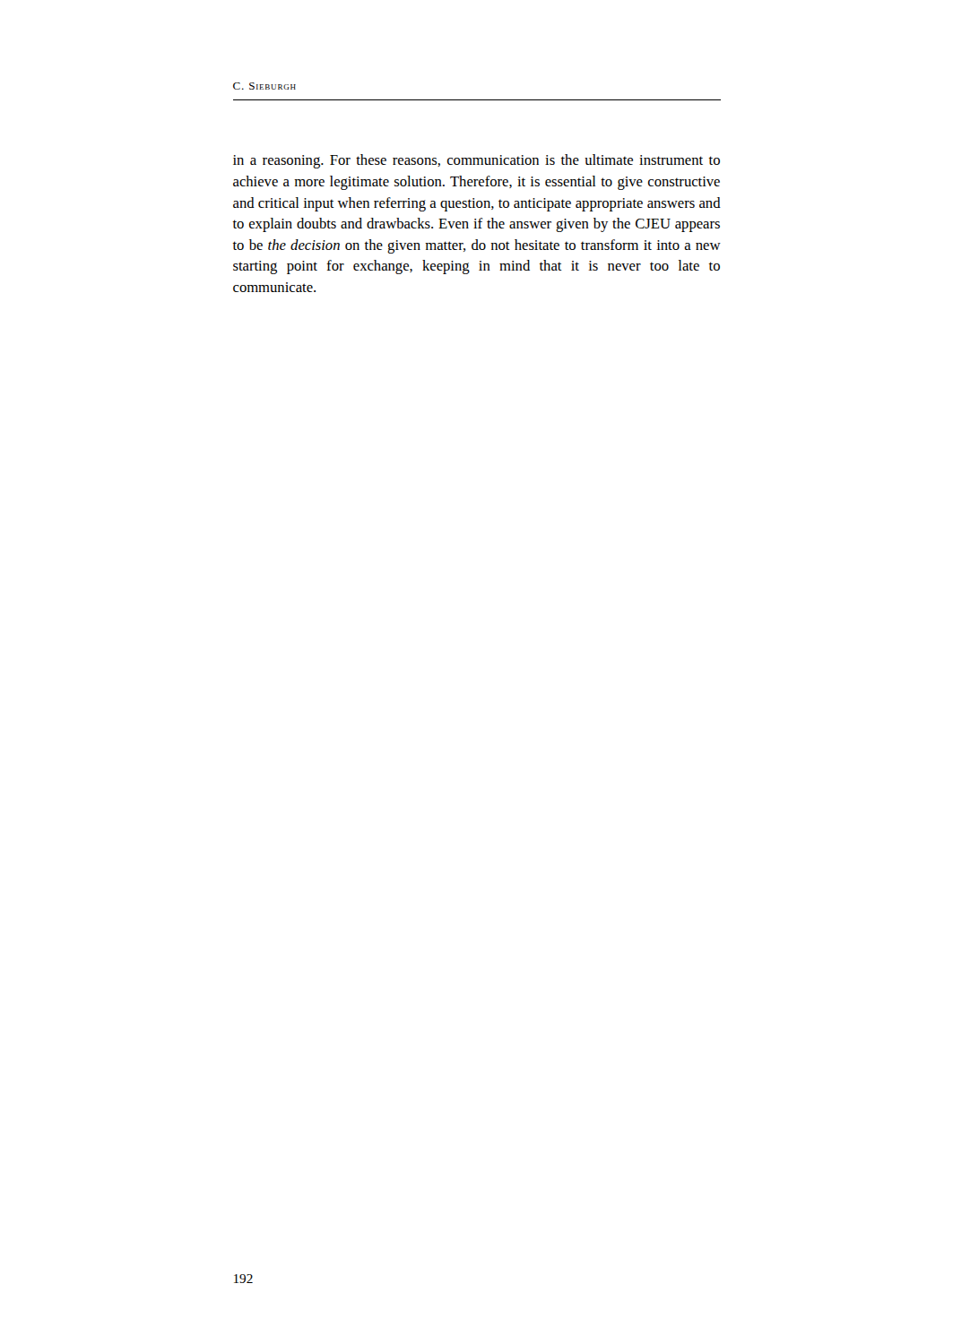C. Sieburgh
in a reasoning. For these reasons, communication is the ultimate instrument to achieve a more legitimate solution. Therefore, it is essential to give constructive and critical input when referring a question, to anticipate appropriate answers and to explain doubts and drawbacks. Even if the answer given by the CJEU appears to be the decision on the given matter, do not hesitate to transform it into a new starting point for exchange, keeping in mind that it is never too late to communicate.
192